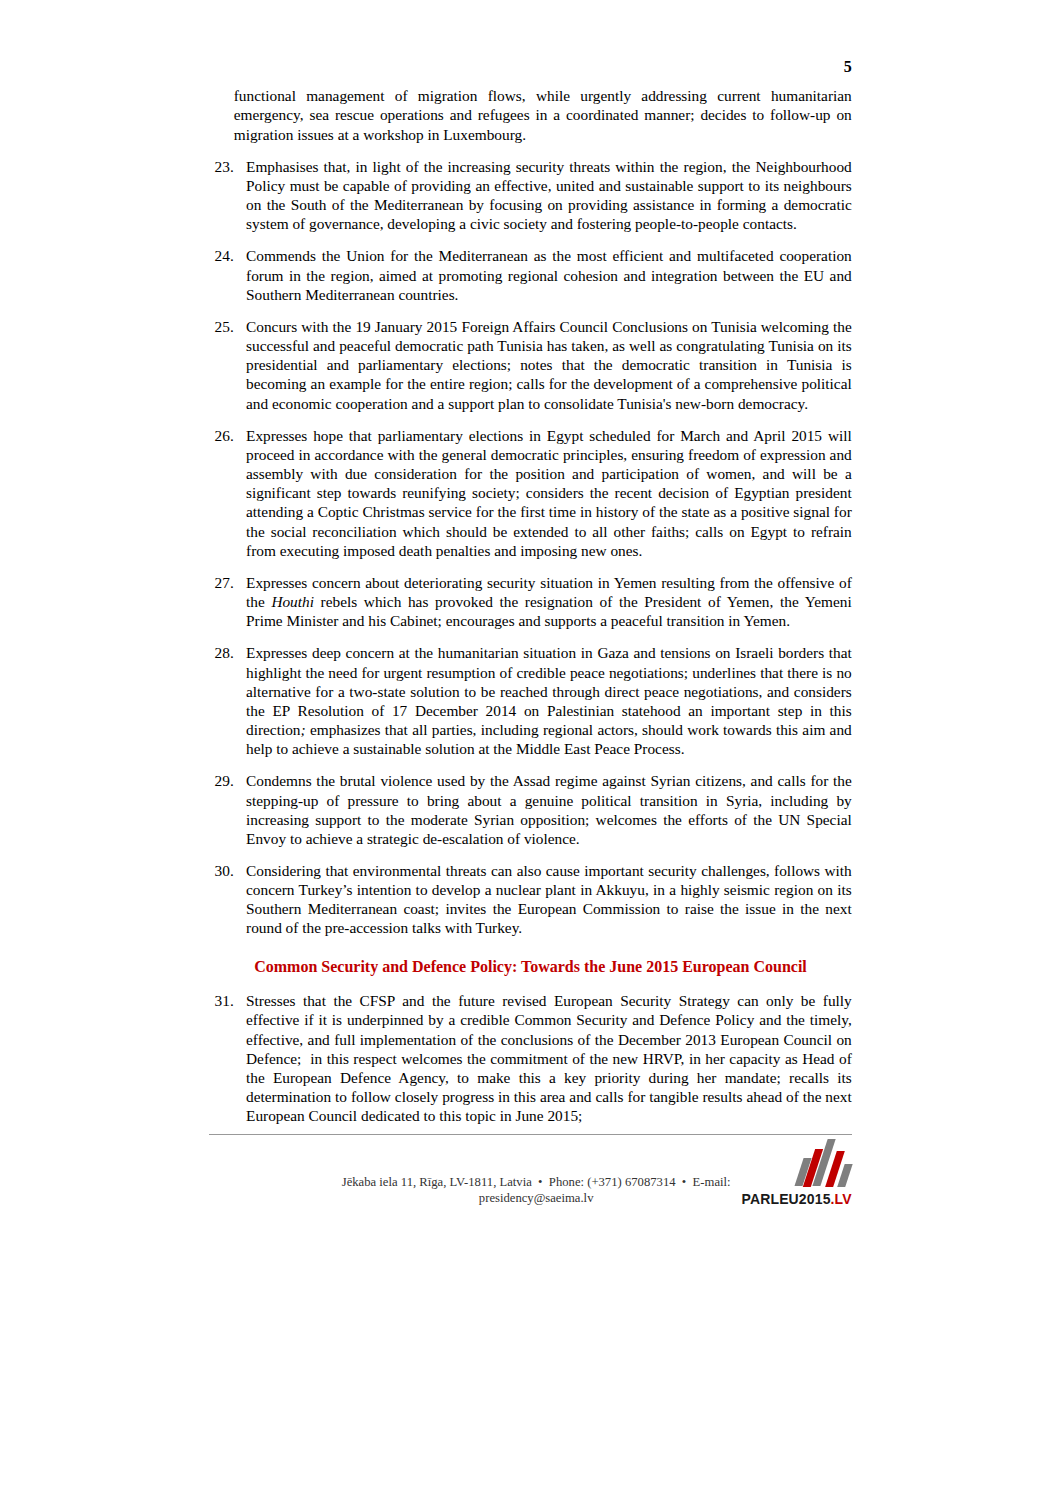5
functional management of migration flows, while urgently addressing current humanitarian emergency, sea rescue operations and refugees in a coordinated manner; decides to follow-up on migration issues at a workshop in Luxembourg.
23. Emphasises that, in light of the increasing security threats within the region, the Neighbourhood Policy must be capable of providing an effective, united and sustainable support to its neighbours on the South of the Mediterranean by focusing on providing assistance in forming a democratic system of governance, developing a civic society and fostering people-to-people contacts.
24. Commends the Union for the Mediterranean as the most efficient and multifaceted cooperation forum in the region, aimed at promoting regional cohesion and integration between the EU and Southern Mediterranean countries.
25. Concurs with the 19 January 2015 Foreign Affairs Council Conclusions on Tunisia welcoming the successful and peaceful democratic path Tunisia has taken, as well as congratulating Tunisia on its presidential and parliamentary elections; notes that the democratic transition in Tunisia is becoming an example for the entire region; calls for the development of a comprehensive political and economic cooperation and a support plan to consolidate Tunisia's new-born democracy.
26. Expresses hope that parliamentary elections in Egypt scheduled for March and April 2015 will proceed in accordance with the general democratic principles, ensuring freedom of expression and assembly with due consideration for the position and participation of women, and will be a significant step towards reunifying society; considers the recent decision of Egyptian president attending a Coptic Christmas service for the first time in history of the state as a positive signal for the social reconciliation which should be extended to all other faiths; calls on Egypt to refrain from executing imposed death penalties and imposing new ones.
27. Expresses concern about deteriorating security situation in Yemen resulting from the offensive of the Houthi rebels which has provoked the resignation of the President of Yemen, the Yemeni Prime Minister and his Cabinet; encourages and supports a peaceful transition in Yemen.
28. Expresses deep concern at the humanitarian situation in Gaza and tensions on Israeli borders that highlight the need for urgent resumption of credible peace negotiations; underlines that there is no alternative for a two-state solution to be reached through direct peace negotiations, and considers the EP Resolution of 17 December 2014 on Palestinian statehood an important step in this direction; emphasizes that all parties, including regional actors, should work towards this aim and help to achieve a sustainable solution at the Middle East Peace Process.
29. Condemns the brutal violence used by the Assad regime against Syrian citizens, and calls for the stepping-up of pressure to bring about a genuine political transition in Syria, including by increasing support to the moderate Syrian opposition; welcomes the efforts of the UN Special Envoy to achieve a strategic de-escalation of violence.
30. Considering that environmental threats can also cause important security challenges, follows with concern Turkey’s intention to develop a nuclear plant in Akkuyu, in a highly seismic region on its Southern Mediterranean coast; invites the European Commission to raise the issue in the next round of the pre-accession talks with Turkey.
Common Security and Defence Policy: Towards the June 2015 European Council
31. Stresses that the CFSP and the future revised European Security Strategy can only be fully effective if it is underpinned by a credible Common Security and Defence Policy and the timely, effective, and full implementation of the conclusions of the December 2013 European Council on Defence; in this respect welcomes the commitment of the new HRVP, in her capacity as Head of the European Defence Agency, to make this a key priority during her mandate; recalls its determination to follow closely progress in this area and calls for tangible results ahead of the next European Council dedicated to this topic in June 2015;
Jēkaba iela 11, Rīga, LV-1811, Latvia • Phone: (+371) 67087314 • E-mail: presidency@saeima.lv
PARLEU2015.LV